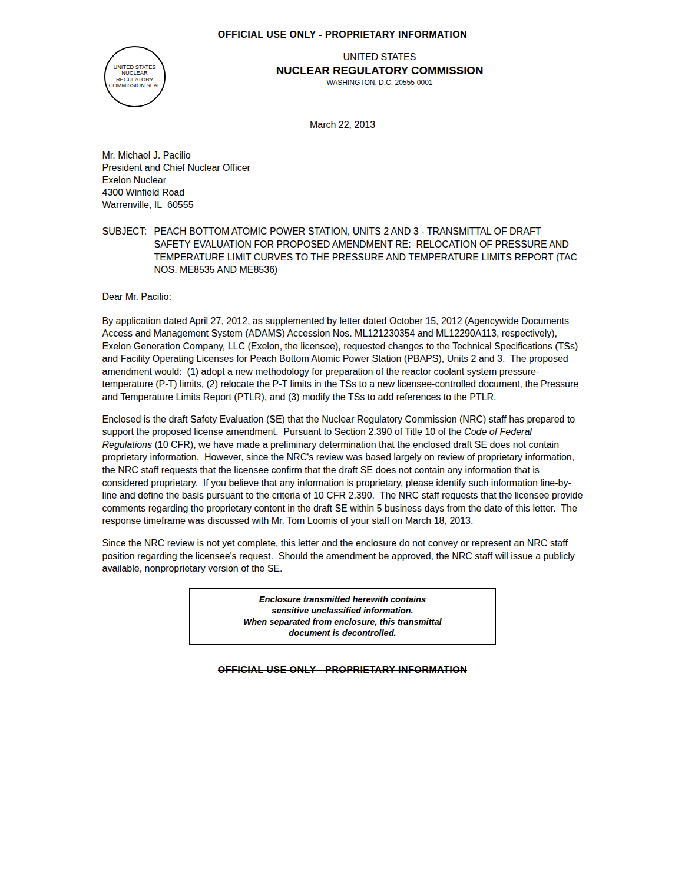OFFICIAL USE ONLY - PROPRIETARY INFORMATION
UNITED STATES NUCLEAR REGULATORY COMMISSION SEAL
UNITED STATES
NUCLEAR REGULATORY COMMISSION
WASHINGTON, D.C. 20555-0001
March 22, 2013
Mr. Michael J. Pacilio
President and Chief Nuclear Officer
Exelon Nuclear
4300 Winfield Road
Warrenville, IL 60555
SUBJECT: PEACH BOTTOM ATOMIC POWER STATION, UNITS 2 AND 3 - TRANSMITTAL OF DRAFT SAFETY EVALUATION FOR PROPOSED AMENDMENT RE: RELOCATION OF PRESSURE AND TEMPERATURE LIMIT CURVES TO THE PRESSURE AND TEMPERATURE LIMITS REPORT (TAC NOS. ME8535 AND ME8536)
Dear Mr. Pacilio:
By application dated April 27, 2012, as supplemented by letter dated October 15, 2012 (Agencywide Documents Access and Management System (ADAMS) Accession Nos. ML121230354 and ML12290A113, respectively), Exelon Generation Company, LLC (Exelon, the licensee), requested changes to the Technical Specifications (TSs) and Facility Operating Licenses for Peach Bottom Atomic Power Station (PBAPS), Units 2 and 3. The proposed amendment would: (1) adopt a new methodology for preparation of the reactor coolant system pressure-temperature (P-T) limits, (2) relocate the P-T limits in the TSs to a new licensee-controlled document, the Pressure and Temperature Limits Report (PTLR), and (3) modify the TSs to add references to the PTLR.
Enclosed is the draft Safety Evaluation (SE) that the Nuclear Regulatory Commission (NRC) staff has prepared to support the proposed license amendment. Pursuant to Section 2.390 of Title 10 of the Code of Federal Regulations (10 CFR), we have made a preliminary determination that the enclosed draft SE does not contain proprietary information. However, since the NRC's review was based largely on review of proprietary information, the NRC staff requests that the licensee confirm that the draft SE does not contain any information that is considered proprietary. If you believe that any information is proprietary, please identify such information line-by-line and define the basis pursuant to the criteria of 10 CFR 2.390. The NRC staff requests that the licensee provide comments regarding the proprietary content in the draft SE within 5 business days from the date of this letter. The response timeframe was discussed with Mr. Tom Loomis of your staff on March 18, 2013.
Since the NRC review is not yet complete, this letter and the enclosure do not convey or represent an NRC staff position regarding the licensee's request. Should the amendment be approved, the NRC staff will issue a publicly available, nonproprietary version of the SE.
Enclosure transmitted herewith contains
sensitive unclassified information.
When separated from enclosure, this transmittal
document is decontrolled.
OFFICIAL USE ONLY - PROPRIETARY INFORMATION